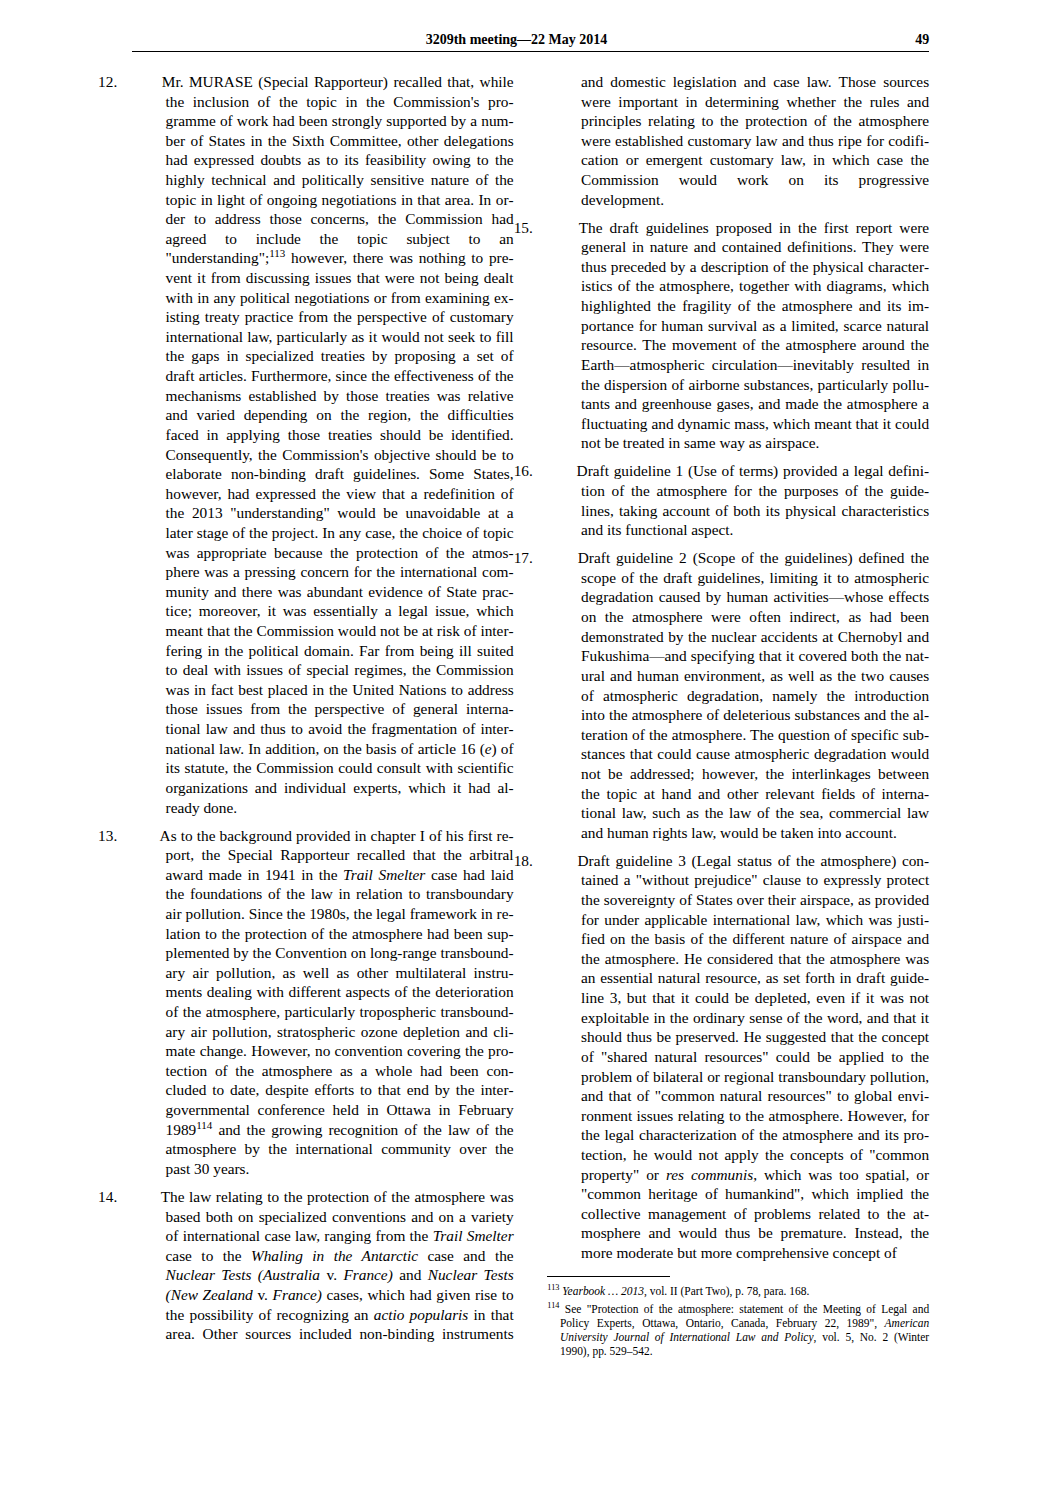3209th meeting—22 May 2014 49
12. Mr. MURASE (Special Rapporteur) recalled that, while the inclusion of the topic in the Commission's programme of work had been strongly supported by a number of States in the Sixth Committee, other delegations had expressed doubts as to its feasibility owing to the highly technical and politically sensitive nature of the topic in light of ongoing negotiations in that area. In order to address those concerns, the Commission had agreed to include the topic subject to an "understanding";113 however, there was nothing to prevent it from discussing issues that were not being dealt with in any political negotiations or from examining existing treaty practice from the perspective of customary international law, particularly as it would not seek to fill the gaps in specialized treaties by proposing a set of draft articles. Furthermore, since the effectiveness of the mechanisms established by those treaties was relative and varied depending on the region, the difficulties faced in applying those treaties should be identified. Consequently, the Commission's objective should be to elaborate non-binding draft guidelines. Some States, however, had expressed the view that a redefinition of the 2013 "understanding" would be unavoidable at a later stage of the project. In any case, the choice of topic was appropriate because the protection of the atmosphere was a pressing concern for the international community and there was abundant evidence of State practice; moreover, it was essentially a legal issue, which meant that the Commission would not be at risk of interfering in the political domain. Far from being ill suited to deal with issues of special regimes, the Commission was in fact best placed in the United Nations to address those issues from the perspective of general international law and thus to avoid the fragmentation of international law. In addition, on the basis of article 16 (e) of its statute, the Commission could consult with scientific organizations and individual experts, which it had already done.
13. As to the background provided in chapter I of his first report, the Special Rapporteur recalled that the arbitral award made in 1941 in the Trail Smelter case had laid the foundations of the law in relation to transboundary air pollution. Since the 1980s, the legal framework in relation to the protection of the atmosphere had been supplemented by the Convention on long-range transboundary air pollution, as well as other multilateral instruments dealing with different aspects of the deterioration of the atmosphere, particularly tropospheric transboundary air pollution, stratospheric ozone depletion and climate change. However, no convention covering the protection of the atmosphere as a whole had been concluded to date, despite efforts to that end by the intergovernmental conference held in Ottawa in February 1989114 and the growing recognition of the law of the atmosphere by the international community over the past 30 years.
14. The law relating to the protection of the atmosphere was based both on specialized conventions and on a variety of international case law, ranging from the Trail Smelter case to the Whaling in the Antarctic case and the Nuclear Tests (Australia v. France) and Nuclear Tests (New Zealand v. France) cases, which had given rise to the possibility of recognizing an actio popularis in that area. Other sources included non-binding instruments and domestic legislation and case law. Those sources were important in determining whether the rules and principles relating to the protection of the atmosphere were established customary law and thus ripe for codification or emergent customary law, in which case the Commission would work on its progressive development.
15. The draft guidelines proposed in the first report were general in nature and contained definitions. They were thus preceded by a description of the physical characteristics of the atmosphere, together with diagrams, which highlighted the fragility of the atmosphere and its importance for human survival as a limited, scarce natural resource. The movement of the atmosphere around the Earth—atmospheric circulation—inevitably resulted in the dispersion of airborne substances, particularly pollutants and greenhouse gases, and made the atmosphere a fluctuating and dynamic mass, which meant that it could not be treated in same way as airspace.
16. Draft guideline 1 (Use of terms) provided a legal definition of the atmosphere for the purposes of the guidelines, taking account of both its physical characteristics and its functional aspect.
17. Draft guideline 2 (Scope of the guidelines) defined the scope of the draft guidelines, limiting it to atmospheric degradation caused by human activities—whose effects on the atmosphere were often indirect, as had been demonstrated by the nuclear accidents at Chernobyl and Fukushima—and specifying that it covered both the natural and human environment, as well as the two causes of atmospheric degradation, namely the introduction into the atmosphere of deleterious substances and the alteration of the atmosphere. The question of specific substances that could cause atmospheric degradation would not be addressed; however, the interlinkages between the topic at hand and other relevant fields of international law, such as the law of the sea, commercial law and human rights law, would be taken into account.
18. Draft guideline 3 (Legal status of the atmosphere) contained a "without prejudice" clause to expressly protect the sovereignty of States over their airspace, as provided for under applicable international law, which was justified on the basis of the different nature of airspace and the atmosphere. He considered that the atmosphere was an essential natural resource, as set forth in draft guideline 3, but that it could be depleted, even if it was not exploitable in the ordinary sense of the word, and that it should thus be preserved. He suggested that the concept of "shared natural resources" could be applied to the problem of bilateral or regional transboundary pollution, and that of "common natural resources" to global environment issues relating to the atmosphere. However, for the legal characterization of the atmosphere and its protection, he would not apply the concepts of "common property" or res communis, which was too spatial, or "common heritage of humankind", which implied the collective management of problems related to the atmosphere and would thus be premature. Instead, the more moderate but more comprehensive concept of
113 Yearbook … 2013, vol. II (Part Two), p. 78, para. 168.
114 See "Protection of the atmosphere: statement of the Meeting of Legal and Policy Experts, Ottawa, Ontario, Canada, February 22, 1989", American University Journal of International Law and Policy, vol. 5, No. 2 (Winter 1990), pp. 529–542.